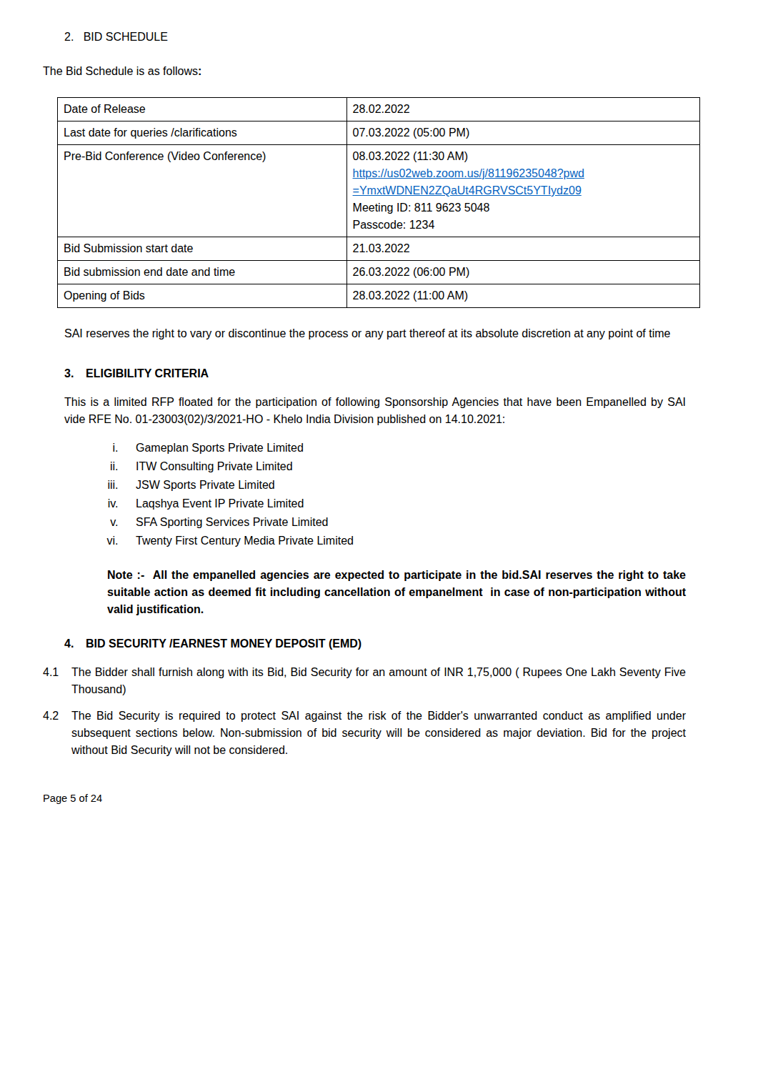2. BID SCHEDULE
The Bid Schedule is as follows:
| Date of Release | 28.02.2022 |
| Last date for queries /clarifications | 07.03.2022 (05:00 PM) |
| Pre-Bid Conference (Video Conference) | 08.03.2022 (11:30 AM) https://us02web.zoom.us/j/81196235048?pwd =YmxtWDNEN2ZQaUt4RGRVSCt5YTIydz09 Meeting ID: 811 9623 5048 Passcode: 1234 |
| Bid Submission start date | 21.03.2022 |
| Bid submission end date and time | 26.03.2022 (06:00 PM) |
| Opening of Bids | 28.03.2022 (11:00 AM) |
SAI reserves the right to vary or discontinue the process or any part thereof at its absolute discretion at any point of time
3. ELIGIBILITY CRITERIA
This is a limited RFP floated for the participation of following Sponsorship Agencies that have been Empanelled by SAI vide RFE No. 01-23003(02)/3/2021-HO - Khelo India Division published on 14.10.2021:
Gameplan Sports Private Limited
ITW Consulting Private Limited
JSW Sports Private Limited
Laqshya Event IP Private Limited
SFA Sporting Services Private Limited
Twenty First Century Media Private Limited
Note :- All the empanelled agencies are expected to participate in the bid.SAI reserves the right to take suitable action as deemed fit including cancellation of empanelment in case of non-participation without valid justification.
4. BID SECURITY /EARNEST MONEY DEPOSIT (EMD)
4.1 The Bidder shall furnish along with its Bid, Bid Security for an amount of INR 1,75,000 ( Rupees One Lakh Seventy Five Thousand)
4.2 The Bid Security is required to protect SAI against the risk of the Bidder's unwarranted conduct as amplified under subsequent sections below. Non-submission of bid security will be considered as major deviation. Bid for the project without Bid Security will not be considered.
Page 5 of 24